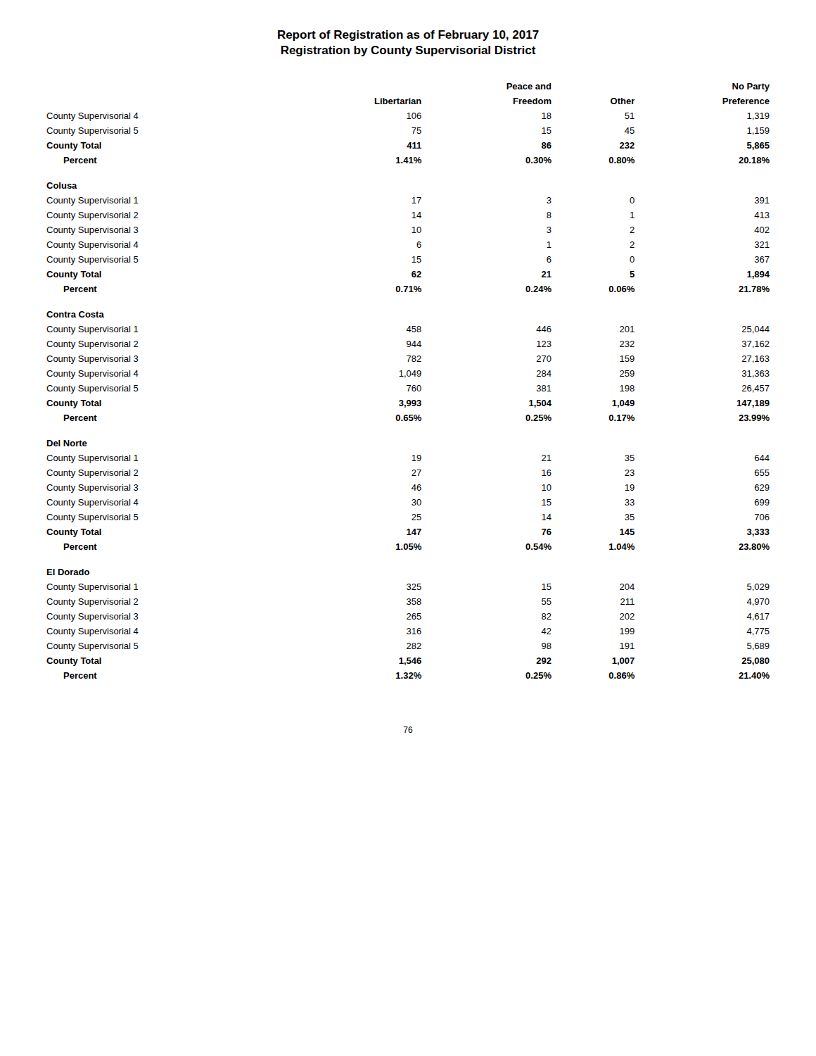Report of Registration as of February 10, 2017
Registration by County Supervisorial District
| | | Peace and | | No Party |
| --- | --- | --- | --- | --- |
| | Libertarian | Freedom | Other | Preference |
| County Supervisorial 4 | 106 | 18 | 51 | 1,319 |
| County Supervisorial 5 | 75 | 15 | 45 | 1,159 |
| County Total | 411 | 86 | 232 | 5,865 |
| Percent | 1.41% | 0.30% | 0.80% | 20.18% |
| Colusa | | | | |
| County Supervisorial 1 | 17 | 3 | 0 | 391 |
| County Supervisorial 2 | 14 | 8 | 1 | 413 |
| County Supervisorial 3 | 10 | 3 | 2 | 402 |
| County Supervisorial 4 | 6 | 1 | 2 | 321 |
| County Supervisorial 5 | 15 | 6 | 0 | 367 |
| County Total | 62 | 21 | 5 | 1,894 |
| Percent | 0.71% | 0.24% | 0.06% | 21.78% |
| Contra Costa | | | | |
| County Supervisorial 1 | 458 | 446 | 201 | 25,044 |
| County Supervisorial 2 | 944 | 123 | 232 | 37,162 |
| County Supervisorial 3 | 782 | 270 | 159 | 27,163 |
| County Supervisorial 4 | 1,049 | 284 | 259 | 31,363 |
| County Supervisorial 5 | 760 | 381 | 198 | 26,457 |
| County Total | 3,993 | 1,504 | 1,049 | 147,189 |
| Percent | 0.65% | 0.25% | 0.17% | 23.99% |
| Del Norte | | | | |
| County Supervisorial 1 | 19 | 21 | 35 | 644 |
| County Supervisorial 2 | 27 | 16 | 23 | 655 |
| County Supervisorial 3 | 46 | 10 | 19 | 629 |
| County Supervisorial 4 | 30 | 15 | 33 | 699 |
| County Supervisorial 5 | 25 | 14 | 35 | 706 |
| County Total | 147 | 76 | 145 | 3,333 |
| Percent | 1.05% | 0.54% | 1.04% | 23.80% |
| El Dorado | | | | |
| County Supervisorial 1 | 325 | 15 | 204 | 5,029 |
| County Supervisorial 2 | 358 | 55 | 211 | 4,970 |
| County Supervisorial 3 | 265 | 82 | 202 | 4,617 |
| County Supervisorial 4 | 316 | 42 | 199 | 4,775 |
| County Supervisorial 5 | 282 | 98 | 191 | 5,689 |
| County Total | 1,546 | 292 | 1,007 | 25,080 |
| Percent | 1.32% | 0.25% | 0.86% | 21.40% |
76